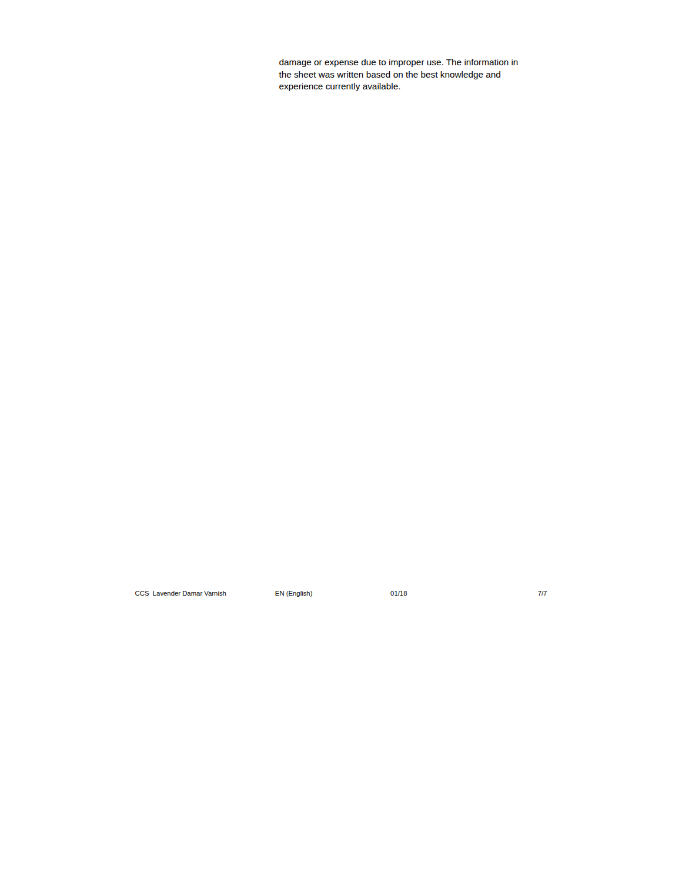damage or expense due to improper use. The information in the sheet was written based on the best knowledge and experience currently available.
| CCS Lavender Damar Varnish | EN (English) | 01/18 | 7/7 |